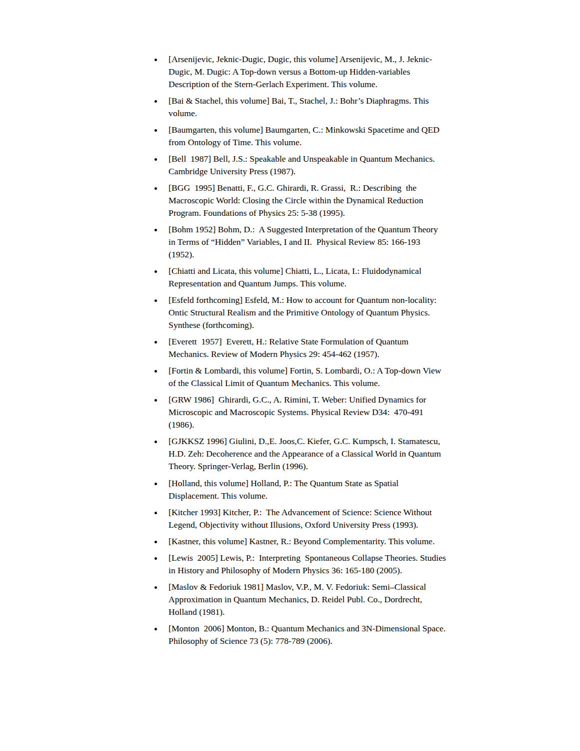[Arsenijevic, Jeknic-Dugic, Dugic, this volume] Arsenijevic, M., J. Jeknic-Dugic, M. Dugic: A Top-down versus a Bottom-up Hidden-variables Description of the Stern-Gerlach Experiment. This volume.
[Bai & Stachel, this volume] Bai, T., Stachel, J.: Bohr’s Diaphragms. This volume.
[Baumgarten, this volume] Baumgarten, C.: Minkowski Spacetime and QED from Ontology of Time. This volume.
[Bell 1987] Bell, J.S.: Speakable and Unspeakable in Quantum Mechanics. Cambridge University Press (1987).
[BGG 1995] Benatti, F., G.C. Ghirardi, R. Grassi, R.: Describing the Macroscopic World: Closing the Circle within the Dynamical Reduction Program. Foundations of Physics 25: 5-38 (1995).
[Bohm 1952] Bohm, D.: A Suggested Interpretation of the Quantum Theory in Terms of “Hidden” Variables, I and II. Physical Review 85: 166-193 (1952).
[Chiatti and Licata, this volume] Chiatti, L., Licata, I.: Fluidodynamical Representation and Quantum Jumps. This volume.
[Esfeld forthcoming] Esfeld, M.: How to account for Quantum non-locality: Ontic Structural Realism and the Primitive Ontology of Quantum Physics. Synthese (forthcoming).
[Everett 1957] Everett, H.: Relative State Formulation of Quantum Mechanics. Review of Modern Physics 29: 454-462 (1957).
[Fortin & Lombardi, this volume] Fortin, S. Lombardi, O.: A Top-down View of the Classical Limit of Quantum Mechanics. This volume.
[GRW 1986] Ghirardi, G.C., A. Rimini, T. Weber: Unified Dynamics for Microscopic and Macroscopic Systems. Physical Review D34: 470-491 (1986).
[GJKKSZ 1996] Giulini, D.,E. Joos,C. Kiefer, G.C. Kumpsch, I. Stamatescu, H.D. Zeh: Decoherence and the Appearance of a Classical World in Quantum Theory. Springer-Verlag, Berlin (1996).
[Holland, this volume] Holland, P.: The Quantum State as Spatial Displacement. This volume.
[Kitcher 1993] Kitcher, P.: The Advancement of Science: Science Without Legend, Objectivity without Illusions, Oxford University Press (1993).
[Kastner, this volume] Kastner, R.: Beyond Complementarity. This volume.
[Lewis 2005] Lewis, P.: Interpreting Spontaneous Collapse Theories. Studies in History and Philosophy of Modern Physics 36: 165-180 (2005).
[Maslov & Fedoriuk 1981] Maslov, V.P., M. V. Fedoriuk: Semi–Classical Approximation in Quantum Mechanics, D. Reidel Publ. Co., Dordrecht, Holland (1981).
[Monton 2006] Monton, B.: Quantum Mechanics and 3N-Dimensional Space. Philosophy of Science 73 (5): 778-789 (2006).